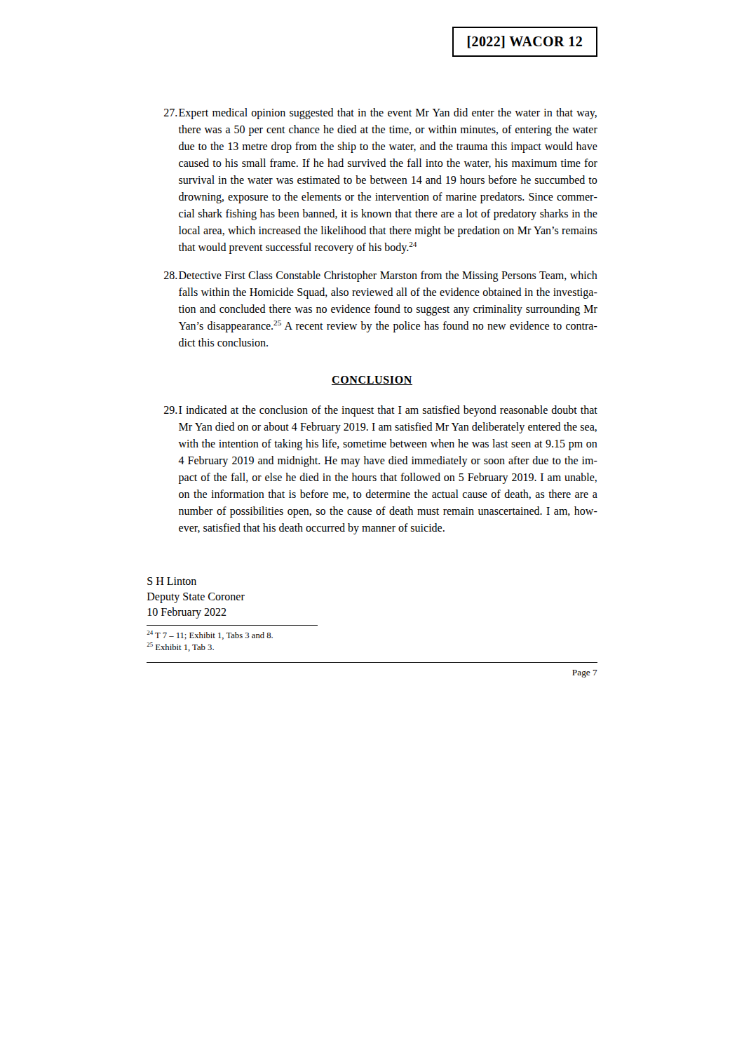[2022] WACOR 12
27. Expert medical opinion suggested that in the event Mr Yan did enter the water in that way, there was a 50 per cent chance he died at the time, or within minutes, of entering the water due to the 13 metre drop from the ship to the water, and the trauma this impact would have caused to his small frame. If he had survived the fall into the water, his maximum time for survival in the water was estimated to be between 14 and 19 hours before he succumbed to drowning, exposure to the elements or the intervention of marine predators. Since commercial shark fishing has been banned, it is known that there are a lot of predatory sharks in the local area, which increased the likelihood that there might be predation on Mr Yan’s remains that would prevent successful recovery of his body.24
28. Detective First Class Constable Christopher Marston from the Missing Persons Team, which falls within the Homicide Squad, also reviewed all of the evidence obtained in the investigation and concluded there was no evidence found to suggest any criminality surrounding Mr Yan’s disappearance.25 A recent review by the police has found no new evidence to contradict this conclusion.
Conclusion
29. I indicated at the conclusion of the inquest that I am satisfied beyond reasonable doubt that Mr Yan died on or about 4 February 2019. I am satisfied Mr Yan deliberately entered the sea, with the intention of taking his life, sometime between when he was last seen at 9.15 pm on 4 February 2019 and midnight. He may have died immediately or soon after due to the impact of the fall, or else he died in the hours that followed on 5 February 2019. I am unable, on the information that is before me, to determine the actual cause of death, as there are a number of possibilities open, so the cause of death must remain unascertained. I am, however, satisfied that his death occurred by manner of suicide.
S H Linton
Deputy State Coroner
10 February 2022
24 T 7 – 11; Exhibit 1, Tabs 3 and 8.
25 Exhibit 1, Tab 3.
Page 7